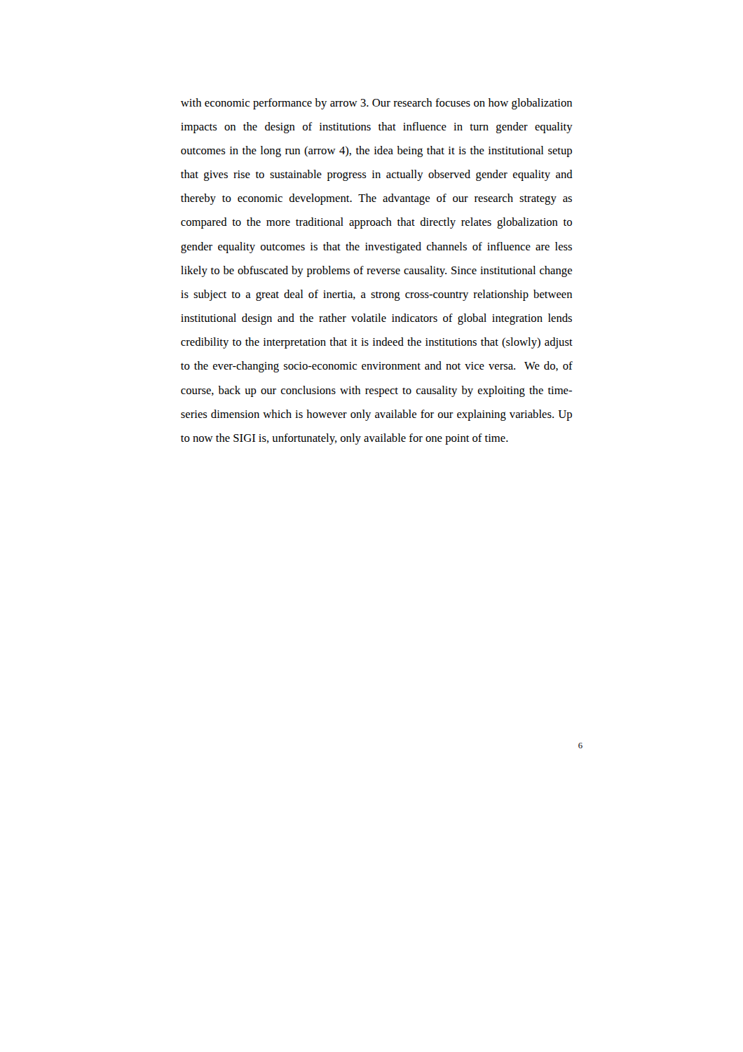with economic performance by arrow 3. Our research focuses on how globalization impacts on the design of institutions that influence in turn gender equality outcomes in the long run (arrow 4), the idea being that it is the institutional setup that gives rise to sustainable progress in actually observed gender equality and thereby to economic development. The advantage of our research strategy as compared to the more traditional approach that directly relates globalization to gender equality outcomes is that the investigated channels of influence are less likely to be obfuscated by problems of reverse causality. Since institutional change is subject to a great deal of inertia, a strong cross-country relationship between institutional design and the rather volatile indicators of global integration lends credibility to the interpretation that it is indeed the institutions that (slowly) adjust to the ever-changing socio-economic environment and not vice versa. We do, of course, back up our conclusions with respect to causality by exploiting the time-series dimension which is however only available for our explaining variables. Up to now the SIGI is, unfortunately, only available for one point of time.
6